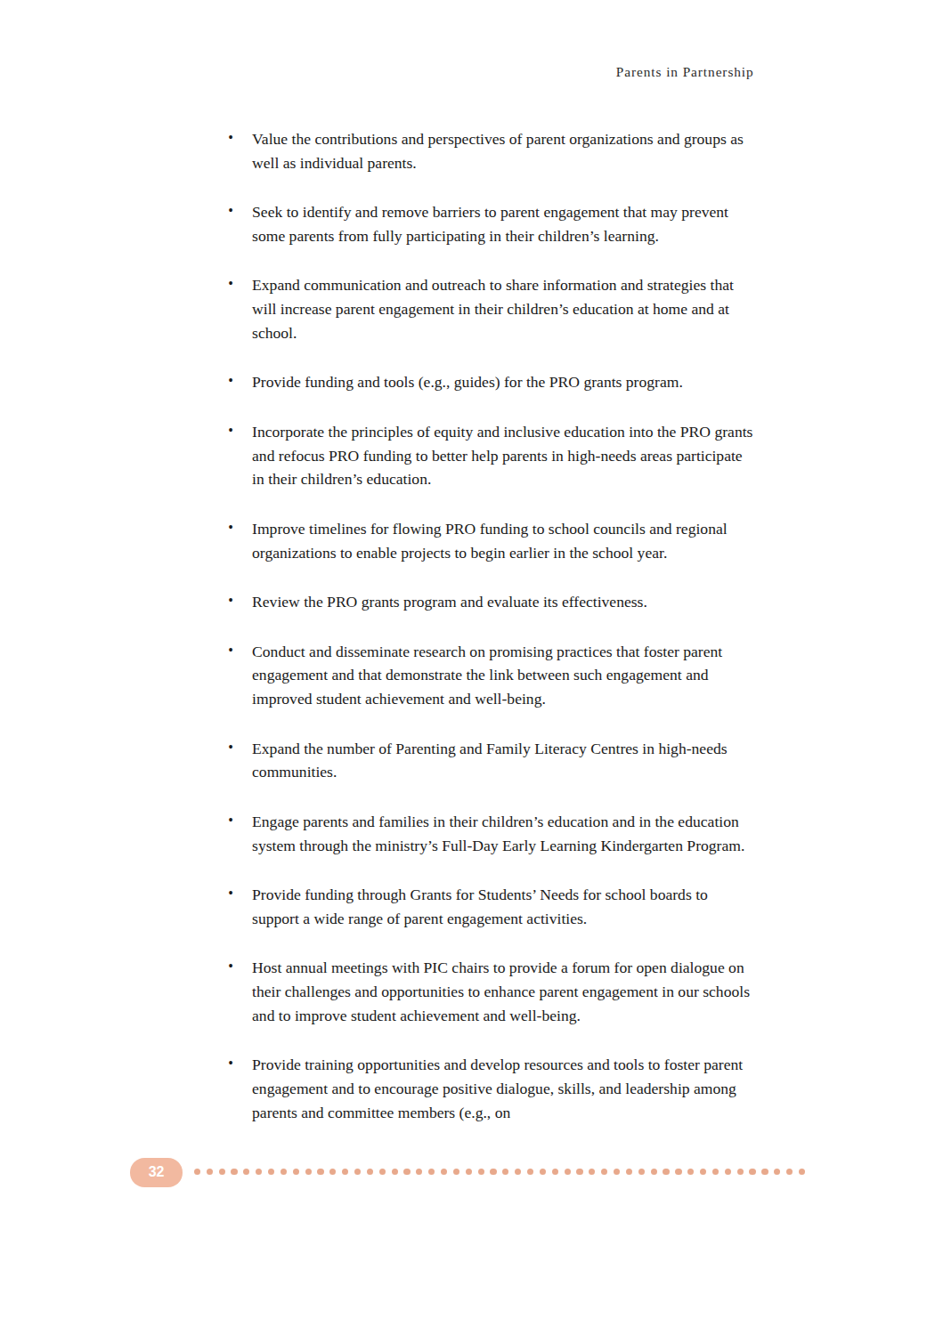Parents in Partnership
Value the contributions and perspectives of parent organizations and groups as well as individual parents.
Seek to identify and remove barriers to parent engagement that may prevent some parents from fully participating in their children’s learning.
Expand communication and outreach to share information and strategies that will increase parent engagement in their children’s education at home and at school.
Provide funding and tools (e.g., guides) for the PRO grants program.
Incorporate the principles of equity and inclusive education into the PRO grants and refocus PRO funding to better help parents in high-needs areas participate in their children’s education.
Improve timelines for flowing PRO funding to school councils and regional organizations to enable projects to begin earlier in the school year.
Review the PRO grants program and evaluate its effectiveness.
Conduct and disseminate research on promising practices that foster parent engagement and that demonstrate the link between such engagement and improved student achievement and well-being.
Expand the number of Parenting and Family Literacy Centres in high-needs communities.
Engage parents and families in their children’s education and in the education system through the ministry’s Full-Day Early Learning Kindergarten Program.
Provide funding through Grants for Students’ Needs for school boards to support a wide range of parent engagement activities.
Host annual meetings with PIC chairs to provide a forum for open dialogue on their challenges and opportunities to enhance parent engagement in our schools and to improve student achievement and well-being.
Provide training opportunities and develop resources and tools to foster parent engagement and to encourage positive dialogue, skills, and leadership among parents and committee members (e.g., on
32